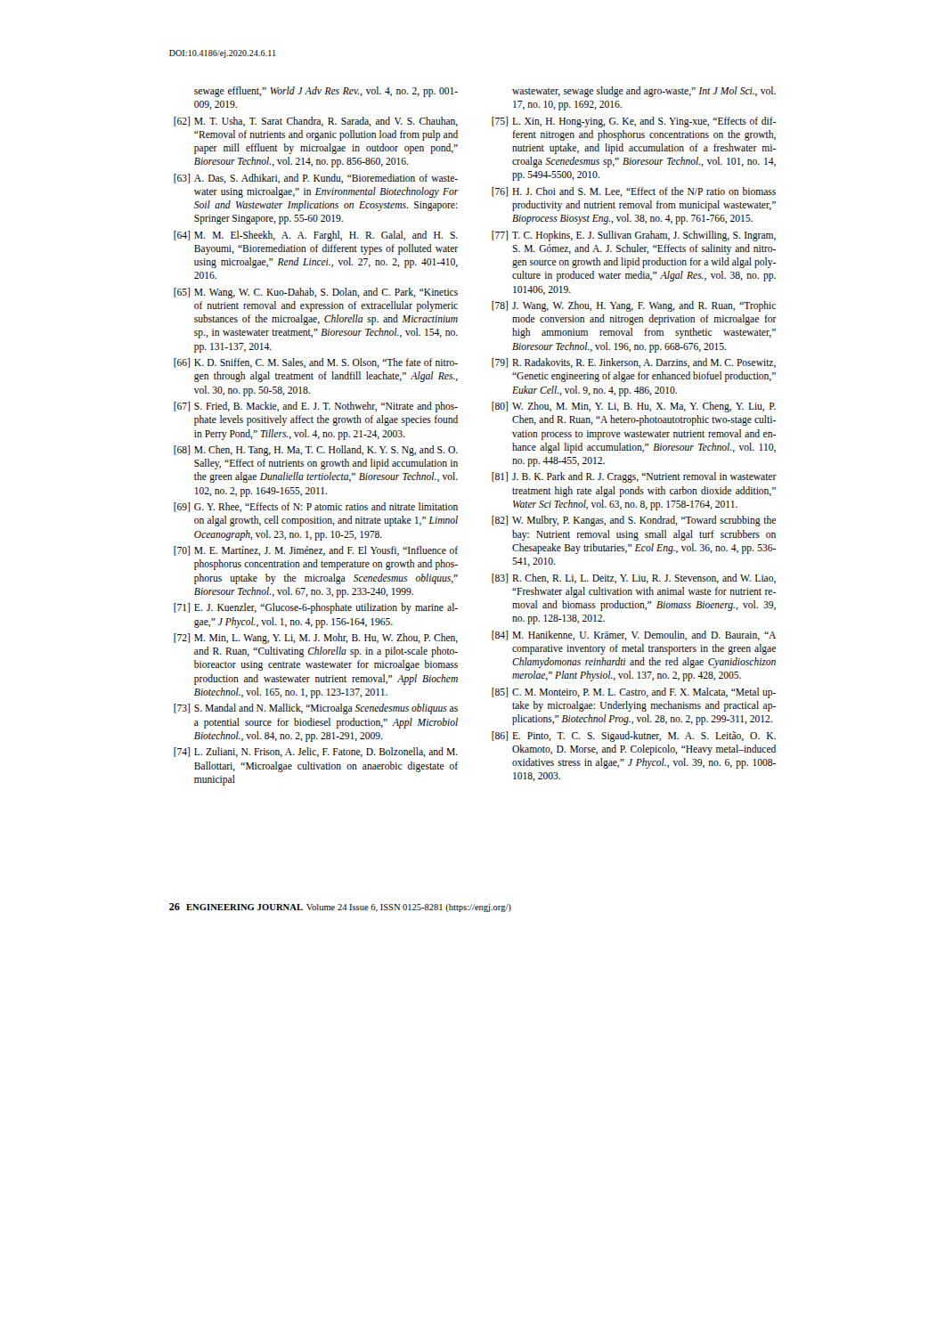DOI:10.4186/ej.2020.24.6.11
sewage effluent,” World J Adv Res Rev., vol. 4, no. 2, pp. 001-009, 2019.
[62] M. T. Usha, T. Sarat Chandra, R. Sarada, and V. S. Chauhan, “Removal of nutrients and organic pollution load from pulp and paper mill effluent by microalgae in outdoor open pond,” Bioresour Technol., vol. 214, no. pp. 856-860, 2016.
[63] A. Das, S. Adhikari, and P. Kundu, “Bioremediation of wastewater using microalgae,” in Environmental Biotechnology For Soil and Wastewater Implications on Ecosystems. Singapore: Springer Singapore, pp. 55-60 2019.
[64] M. M. El-Sheekh, A. A. Farghl, H. R. Galal, and H. S. Bayoumi, “Bioremediation of different types of polluted water using microalgae,” Rend Lincei., vol. 27, no. 2, pp. 401-410, 2016.
[65] M. Wang, W. C. Kuo-Dahab, S. Dolan, and C. Park, “Kinetics of nutrient removal and expression of extracellular polymeric substances of the microalgae, Chlorella sp. and Micractinium sp., in wastewater treatment,” Bioresour Technol., vol. 154, no. pp. 131-137, 2014.
[66] K. D. Sniffen, C. M. Sales, and M. S. Olson, “The fate of nitrogen through algal treatment of landfill leachate,” Algal Res., vol. 30, no. pp. 50-58, 2018.
[67] S. Fried, B. Mackie, and E. J. T. Nothwehr, “Nitrate and phosphate levels positively affect the growth of algae species found in Perry Pond,” Tillers., vol. 4, no. pp. 21-24, 2003.
[68] M. Chen, H. Tang, H. Ma, T. C. Holland, K. Y. S. Ng, and S. O. Salley, “Effect of nutrients on growth and lipid accumulation in the green algae Dunaliella tertiolecta,” Bioresour Technol., vol. 102, no. 2, pp. 1649-1655, 2011.
[69] G. Y. Rhee, “Effects of N: P atomic ratios and nitrate limitation on algal growth, cell composition, and nitrate uptake 1,” Limnol Oceanograph, vol. 23, no. 1, pp. 10-25, 1978.
[70] M. E. Martínez, J. M. Jiménez, and F. El Yousfi, “Influence of phosphorus concentration and temperature on growth and phosphorus uptake by the microalga Scenedesmus obliquus,” Bioresour Technol., vol. 67, no. 3, pp. 233-240, 1999.
[71] E. J. Kuenzler, “Glucose-6-phosphate utilization by marine algae,” J Phycol., vol. 1, no. 4, pp. 156-164, 1965.
[72] M. Min, L. Wang, Y. Li, M. J. Mohr, B. Hu, W. Zhou, P. Chen, and R. Ruan, “Cultivating Chlorella sp. in a pilot-scale photobioreactor using centrate wastewater for microalgae biomass production and wastewater nutrient removal,” Appl Biochem Biotechnol., vol. 165, no. 1, pp. 123-137, 2011.
[73] S. Mandal and N. Mallick, “Microalga Scenedesmus obliquus as a potential source for biodiesel production,” Appl Microbiol Biotechnol., vol. 84, no. 2, pp. 281-291, 2009.
[74] L. Zuliani, N. Frison, A. Jelic, F. Fatone, D. Bolzonella, and M. Ballottari, “Microalgae cultivation on anaerobic digestate of municipal
wastewater, sewage sludge and agro-waste,” Int J Mol Sci., vol. 17, no. 10, pp. 1692, 2016.
[75] L. Xin, H. Hong-ying, G. Ke, and S. Ying-xue, “Effects of different nitrogen and phosphorus concentrations on the growth, nutrient uptake, and lipid accumulation of a freshwater microalga Scenedesmus sp,” Bioresour Technol., vol. 101, no. 14, pp. 5494-5500, 2010.
[76] H. J. Choi and S. M. Lee, “Effect of the N/P ratio on biomass productivity and nutrient removal from municipal wastewater,” Bioprocess Biosyst Eng., vol. 38, no. 4, pp. 761-766, 2015.
[77] T. C. Hopkins, E. J. Sullivan Graham, J. Schwilling, S. Ingram, S. M. Gómez, and A. J. Schuler, “Effects of salinity and nitrogen source on growth and lipid production for a wild algal polyculture in produced water media,” Algal Res., vol. 38, no. pp. 101406, 2019.
[78] J. Wang, W. Zhou, H. Yang, F. Wang, and R. Ruan, “Trophic mode conversion and nitrogen deprivation of microalgae for high ammonium removal from synthetic wastewater,” Bioresour Technol., vol. 196, no. pp. 668-676, 2015.
[79] R. Radakovits, R. E. Jinkerson, A. Darzins, and M. C. Posewitz, “Genetic engineering of algae for enhanced biofuel production,” Eukar Cell., vol. 9, no. 4, pp. 486, 2010.
[80] W. Zhou, M. Min, Y. Li, B. Hu, X. Ma, Y. Cheng, Y. Liu, P. Chen, and R. Ruan, “A hetero-photoautotrophic two-stage cultivation process to improve wastewater nutrient removal and enhance algal lipid accumulation,” Bioresour Technol., vol. 110, no. pp. 448-455, 2012.
[81] J. B. K. Park and R. J. Craggs, “Nutrient removal in wastewater treatment high rate algal ponds with carbon dioxide addition,” Water Sci Technol, vol. 63, no. 8, pp. 1758-1764, 2011.
[82] W. Mulbry, P. Kangas, and S. Kondrad, “Toward scrubbing the bay: Nutrient removal using small algal turf scrubbers on Chesapeake Bay tributaries,” Ecol Eng., vol. 36, no. 4, pp. 536-541, 2010.
[83] R. Chen, R. Li, L. Deitz, Y. Liu, R. J. Stevenson, and W. Liao, “Freshwater algal cultivation with animal waste for nutrient removal and biomass production,” Biomass Bioenerg., vol. 39, no. pp. 128-138, 2012.
[84] M. Hanikenne, U. Krämer, V. Demoulin, and D. Baurain, “A comparative inventory of metal transporters in the green algae Chlamydomonas reinhardti and the red algae Cyanidioschizon merolae,” Plant Physiol., vol. 137, no. 2, pp. 428, 2005.
[85] C. M. Monteiro, P. M. L. Castro, and F. X. Malcata, “Metal uptake by microalgae: Underlying mechanisms and practical applications,” Biotechnol Prog., vol. 28, no. 2, pp. 299-311, 2012.
[86] E. Pinto, T. C. S. Sigaud-kutner, M. A. S. Leitão, O. K. Okamoto, D. Morse, and P. Colepicolo, “Heavy metal–induced oxidatives stress in algae,” J Phycol., vol. 39, no. 6, pp. 1008-1018, 2003.
26 ENGINEERING JOURNAL Volume 24 Issue 6, ISSN 0125-8281 (https://engj.org/)